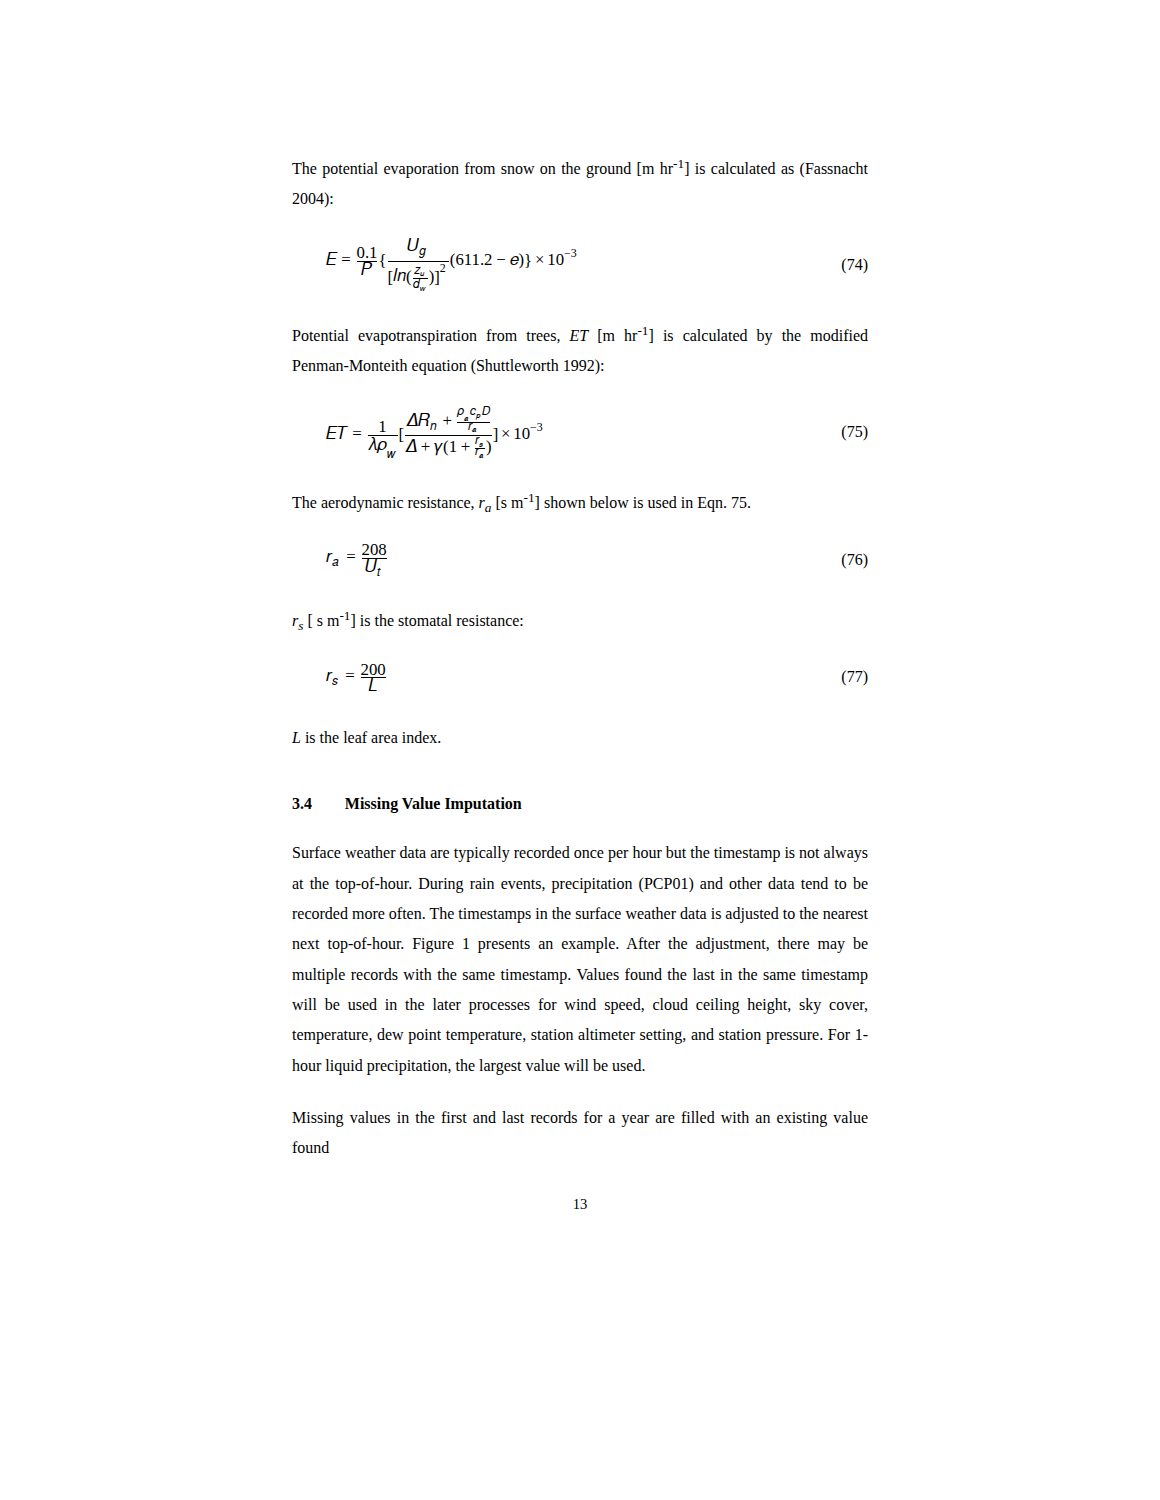The potential evaporation from snow on the ground [m hr-1] is calculated as (Fassnacht 2004):
E = 0.1 P { Ug [ ln ( zu dw ) ] 2 ( 611.2 − e ) } × 10−3
(74)
Potential evapotranspiration from trees, ET [m hr-1] is calculated by the modified Penman-Monteith equation (Shuttleworth 1992):
ET = 1 λρw [ ΔRn + ρacpD ra Δ + γ ( 1 + rs ra ) ] × 10−3
(75)
The aerodynamic resistance, ra [s m-1] shown below is used in Eqn. 75.
ra = 208 Ut
(76)
rs [ s m-1] is the stomatal resistance:
rs = 200 L
(77)
L is the leaf area index.
3.4 Missing Value Imputation
Surface weather data are typically recorded once per hour but the timestamp is not always at the top-of-hour. During rain events, precipitation (PCP01) and other data tend to be recorded more often. The timestamps in the surface weather data is adjusted to the nearest next top-of-hour. Figure 1 presents an example. After the adjustment, there may be multiple records with the same timestamp. Values found the last in the same timestamp will be used in the later processes for wind speed, cloud ceiling height, sky cover, temperature, dew point temperature, station altimeter setting, and station pressure. For 1-hour liquid precipitation, the largest value will be used.
Missing values in the first and last records for a year are filled with an existing value found
13